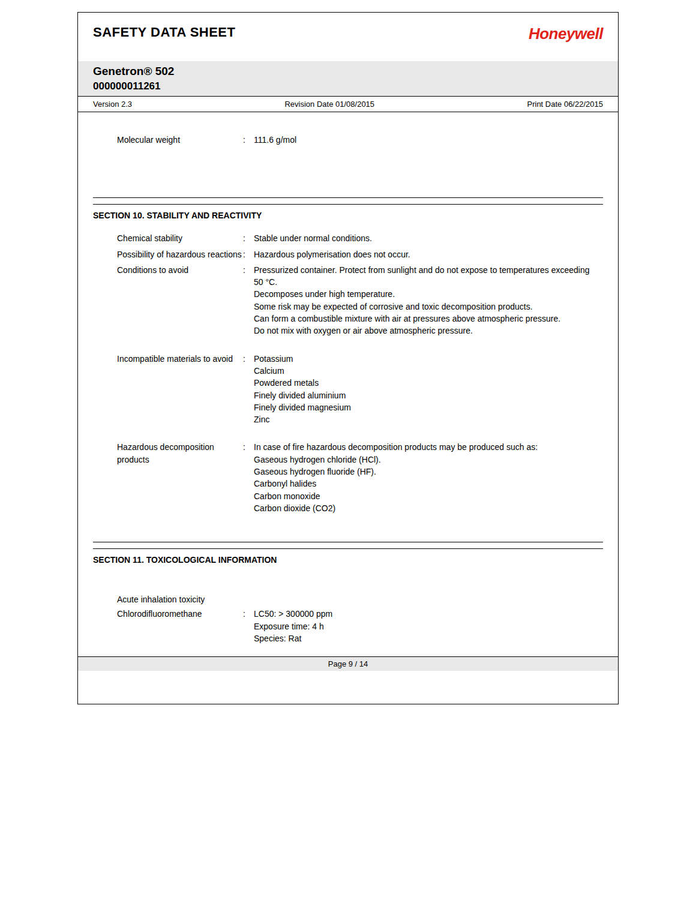SAFETY DATA SHEET
Honeywell
Genetron® 502
000000011261
Version 2.3 Revision Date 01/08/2015 Print Date 06/22/2015
Molecular weight
:
111.6 g/mol
SECTION 10. STABILITY AND REACTIVITY
Chemical stability
:
Stable under normal conditions.
Possibility of hazardous reactions
:
Hazardous polymerisation does not occur.
Conditions to avoid
:
Pressurized container. Protect from sunlight and do not expose to temperatures exceeding 50 °C.
Decomposes under high temperature.
Some risk may be expected of corrosive and toxic decomposition products.
Can form a combustible mixture with air at pressures above atmospheric pressure.
Do not mix with oxygen or air above atmospheric pressure.
Incompatible materials to avoid
:
Potassium
Calcium
Powdered metals
Finely divided aluminium
Finely divided magnesium
Zinc
Hazardous decomposition products
:
In case of fire hazardous decomposition products may be produced such as:
Gaseous hydrogen chloride (HCl).
Gaseous hydrogen fluoride (HF).
Carbonyl halides
Carbon monoxide
Carbon dioxide (CO2)
SECTION 11. TOXICOLOGICAL INFORMATION
Acute inhalation toxicity
Chlorodifluoromethane
:
LC50: > 300000 ppm
Exposure time: 4 h
Species: Rat
Page 9 / 14